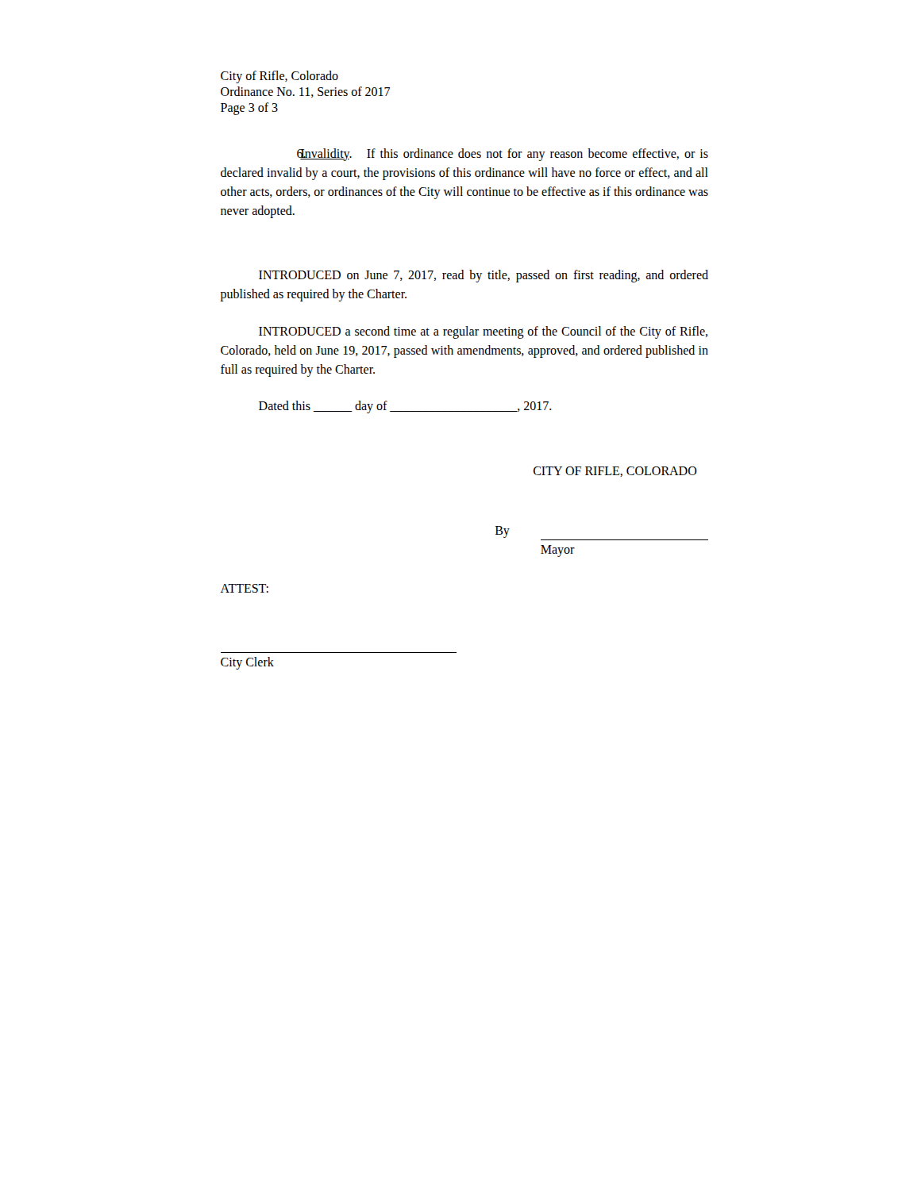City of Rifle, Colorado
Ordinance No. 11, Series of 2017
Page 3 of 3
6. Invalidity. If this ordinance does not for any reason become effective, or is declared invalid by a court, the provisions of this ordinance will have no force or effect, and all other acts, orders, or ordinances of the City will continue to be effective as if this ordinance was never adopted.
INTRODUCED on June 7, 2017, read by title, passed on first reading, and ordered published as required by the Charter.
INTRODUCED a second time at a regular meeting of the Council of the City of Rifle, Colorado, held on June 19, 2017, passed with amendments, approved, and ordered published in full as required by the Charter.
Dated this ______ day of ____________________, 2017.
CITY OF RIFLE, COLORADO
By
Mayor
ATTEST:
City Clerk